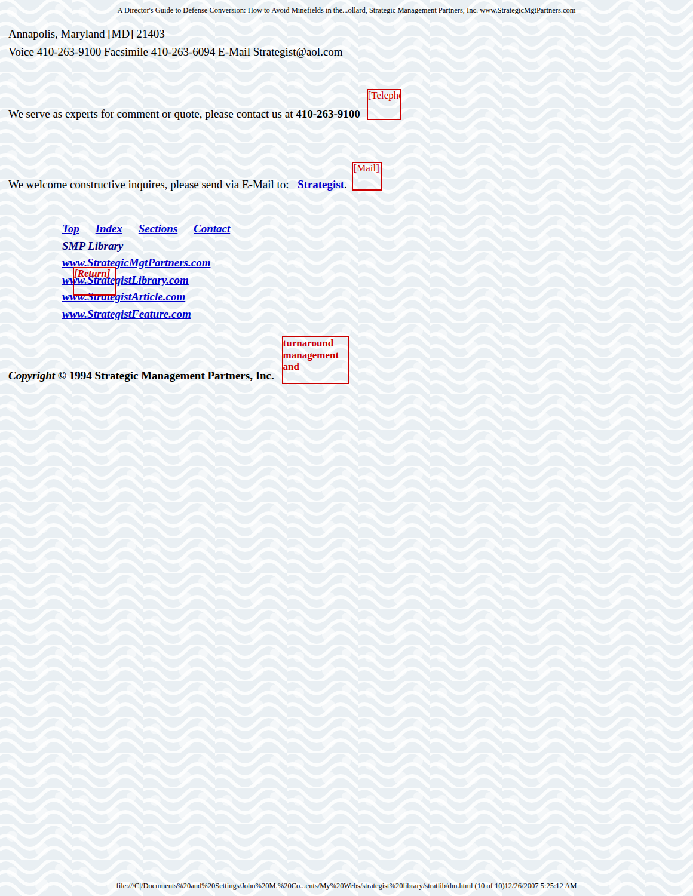A Director's Guide to Defense Conversion: How to Avoid Minefields in the...ollard, Strategic Management Partners, Inc. www.StrategicMgtPartners.com
Annapolis, Maryland [MD] 21403
Voice 410-263-9100 Facsimile 410-263-6094 E-Mail Strategist@aol.com
We serve as experts for comment or quote, please contact us at 410-263-9100 [Telephone]
We welcome constructive inquires, please send via E-Mail to: Strategist. [Mail]
[Return]
Top Index Sections Contact
SMP Library
www.StrategicMgtPartners.com
www.StrategistLibrary.com
www.StrategistArticle.com
www.StrategistFeature.com
Copyright © 1994 Strategic Management Partners, Inc. turnaround management and
file:///C|/Documents%20and%20Settings/John%20M.%20Co...ents/My%20Webs/strategist%20library/stratlib/dm.html (10 of 10)12/26/2007 5:25:12 AM